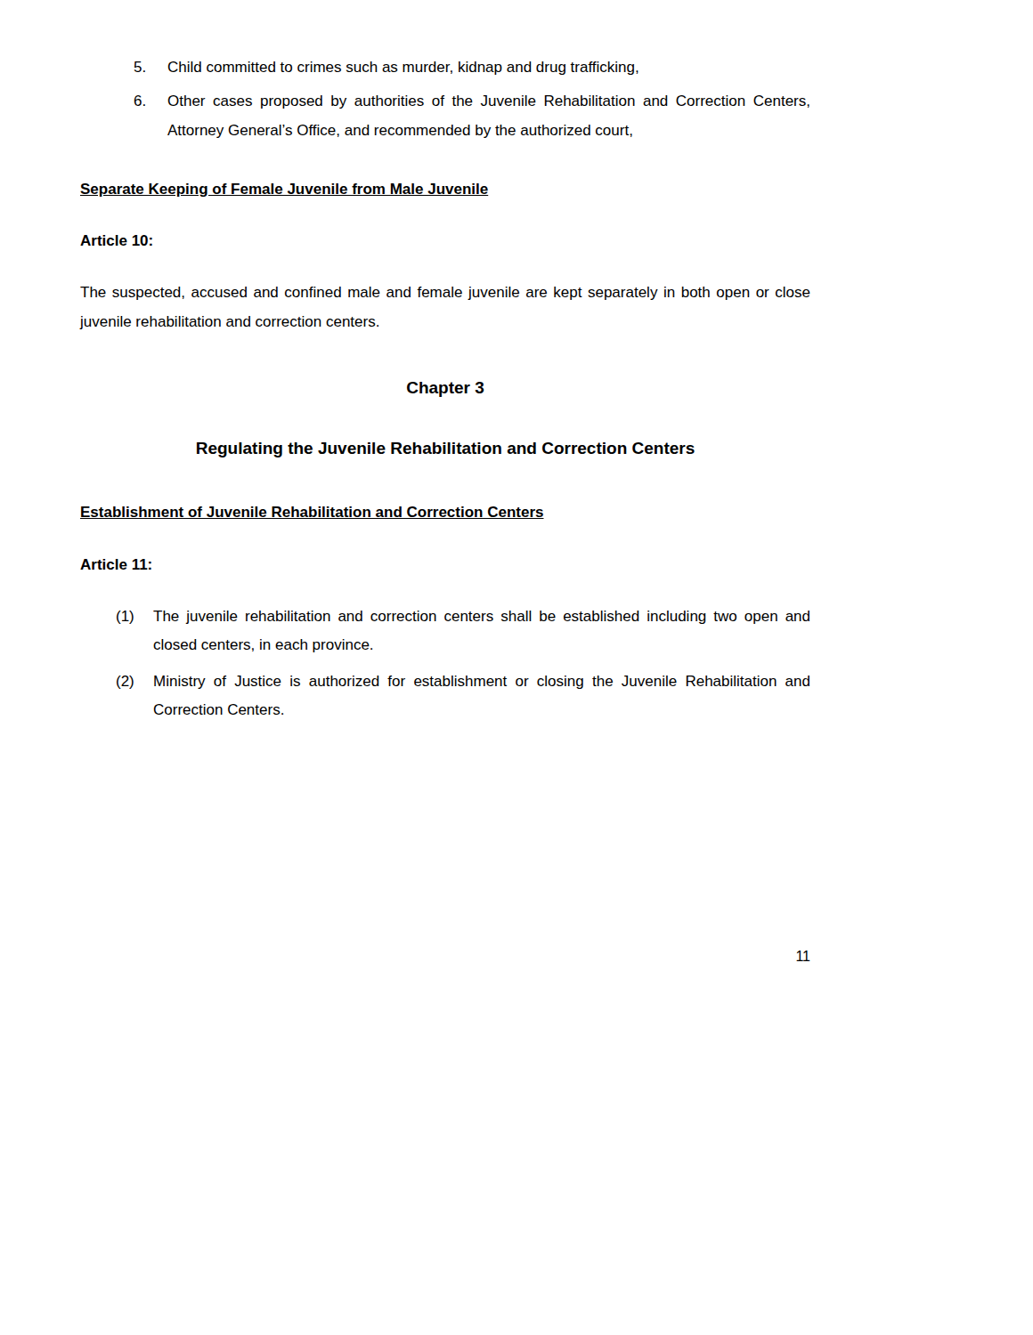5. Child committed to crimes such as murder, kidnap and drug trafficking,
6. Other cases proposed by authorities of the Juvenile Rehabilitation and Correction Centers, Attorney General’s Office, and recommended by the authorized court,
Separate Keeping of Female Juvenile from Male Juvenile
Article 10:
The suspected, accused and confined male and female juvenile are kept separately in both open or close juvenile rehabilitation and correction centers.
Chapter 3
Regulating the Juvenile Rehabilitation and Correction Centers
Establishment of Juvenile Rehabilitation and Correction Centers
Article 11:
(1) The juvenile rehabilitation and correction centers shall be established including two open and closed centers, in each province.
(2) Ministry of Justice is authorized for establishment or closing the Juvenile Rehabilitation and Correction Centers.
11